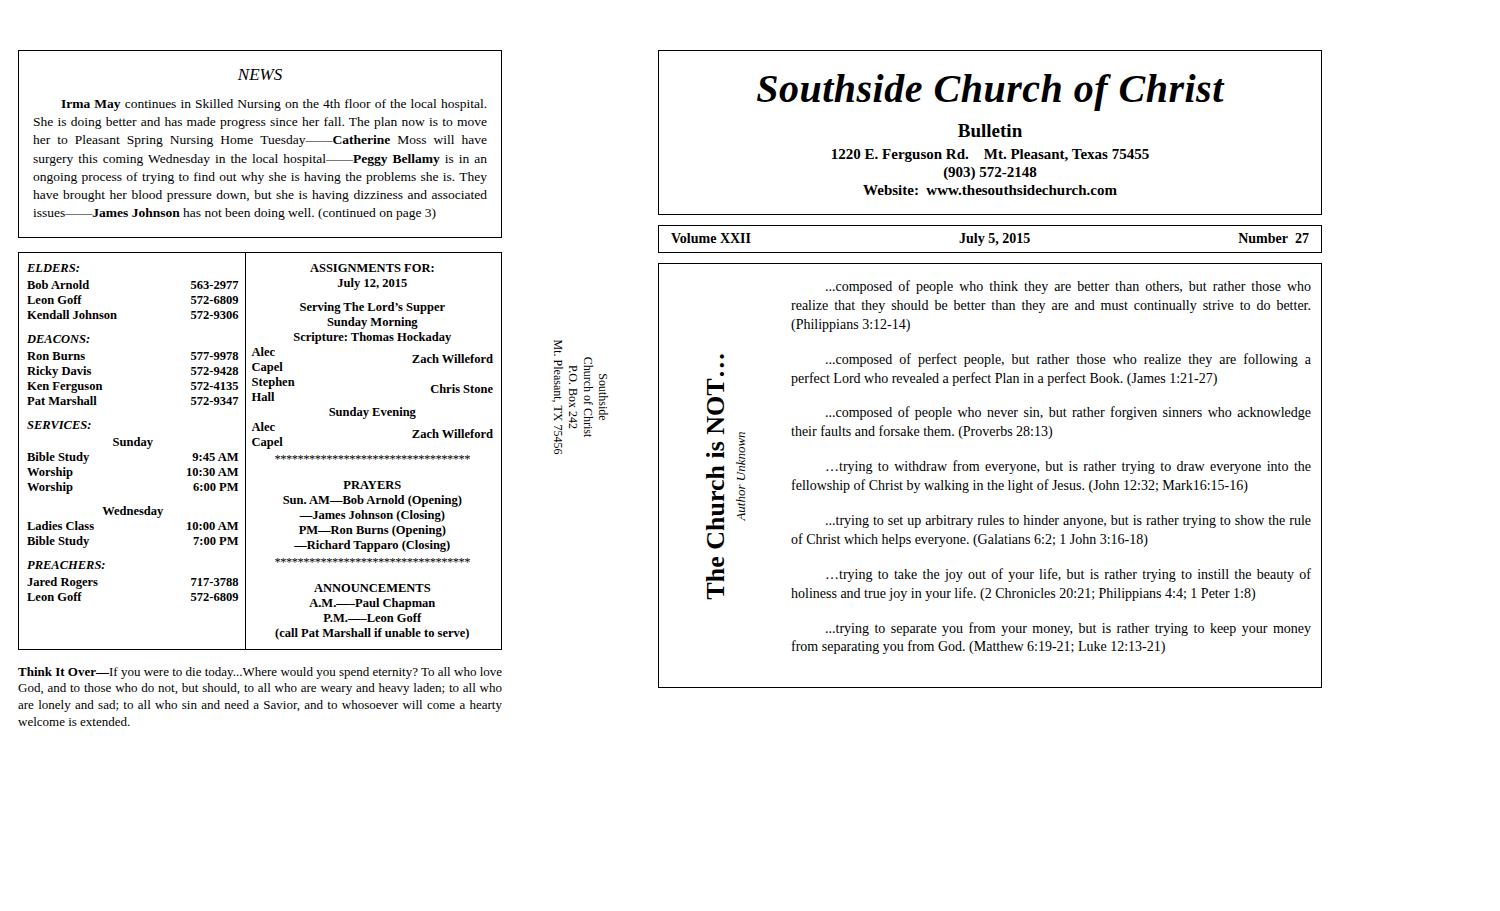NEWS
Irma May continues in Skilled Nursing on the 4th floor of the local hospital. She is doing better and has made progress since her fall. The plan now is to move her to Pleasant Spring Nursing Home Tuesday——Catherine Moss will have surgery this coming Wednesday in the local hospital——Peggy Bellamy is in an ongoing process of trying to find out why she is having the problems she is. They have brought her blood pressure down, but she is having dizziness and associated issues——James Johnson has not been doing well. (continued on page 3)
ELDERS:
| Bob Arnold | 563-2977 |
| Leon Goff | 572-6809 |
| Kendall Johnson | 572-9306 |
DEACONS:
| Ron Burns | 577-9978 |
| Ricky Davis | 572-9428 |
| Ken Ferguson | 572-4135 |
| Pat Marshall | 572-9347 |
SERVICES:
| Sunday |
| Bible Study | 9:45 AM |
| Worship | 10:30 AM |
| Worship | 6:00 PM |
| Wednesday |
| Ladies Class | 10:00 AM |
| Bible Study | 7:00 PM |
PREACHERS:
| Jared Rogers | 717-3788 |
| Leon Goff | 572-6809 |
ASSIGNMENTS FOR:
July 12, 2015
Serving The Lord’s Supper
Sunday Morning
Scripture: Thomas Hockaday
| Alec Capel | Zach Willeford |
| Stephen Hall | Chris Stone |
Sunday Evening
| Alec Capel | Zach Willeford |
**********************************
PRAYERS
Sun. AM—Bob Arnold (Opening)
—James Johnson (Closing)
PM—Ron Burns (Opening)
—Richard Tapparo (Closing)
**********************************
ANNOUNCEMENTS
A.M.—–Paul Chapman
P.M.—–Leon Goff
(call Pat Marshall if unable to serve)
Think It Over—If you were to die today...Where would you spend eternity? To all who love God, and to those who do not, but should, to all who are weary and heavy laden; to all who are lonely and sad; to all who sin and need a Savior, and to whosoever will come a hearty welcome is extended.
Southside
Church of Christ
P.O. Box 242
Mt. Pleasant, TX 75456
Southside Church of Christ
Bulletin
1220 E. Ferguson Rd. Mt. Pleasant, Texas 75455
(903) 572-2148
Website: www.thesouthsidechurch.com
Volume XXII July 5, 2015 Number 27
The Church is NOT… Author Unknown
...composed of people who think they are better than others, but rather those who realize that they should be better than they are and must continually strive to do better. (Philippians 3:12-14)
...composed of perfect people, but rather those who realize they are following a perfect Lord who revealed a perfect Plan in a perfect Book. (James 1:21-27)
...composed of people who never sin, but rather forgiven sinners who acknowledge their faults and forsake them. (Proverbs 28:13)
…trying to withdraw from everyone, but is rather trying to draw everyone into the fellowship of Christ by walking in the light of Jesus. (John 12:32; Mark16:15-16)
...trying to set up arbitrary rules to hinder anyone, but is rather trying to show the rule of Christ which helps everyone. (Galatians 6:2; 1 John 3:16-18)
…trying to take the joy out of your life, but is rather trying to instill the beauty of holiness and true joy in your life. (2 Chronicles 20:21; Philippians 4:4; 1 Peter 1:8)
...trying to separate you from your money, but is rather trying to keep your money from separating you from God. (Matthew 6:19-21; Luke 12:13-21)